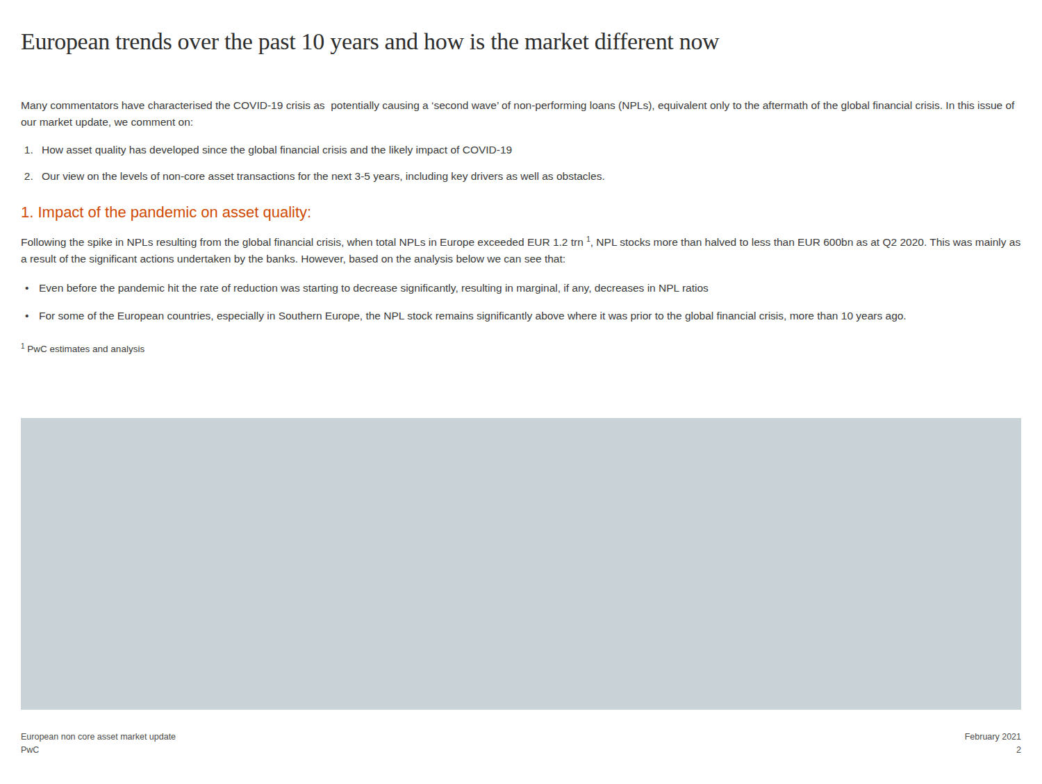European trends over the past 10 years and how is the market different now
Many commentators have characterised the COVID-19 crisis as potentially causing a ‘second wave’ of non-performing loans (NPLs), equivalent only to the aftermath of the global financial crisis. In this issue of our market update, we comment on:
How asset quality has developed since the global financial crisis and the likely impact of COVID-19
Our view on the levels of non-core asset transactions for the next 3-5 years, including key drivers as well as obstacles.
1. Impact of the pandemic on asset quality:
Following the spike in NPLs resulting from the global financial crisis, when total NPLs in Europe exceeded EUR 1.2 trn 1, NPL stocks more than halved to less than EUR 600bn as at Q2 2020. This was mainly as a result of the significant actions undertaken by the banks. However, based on the analysis below we can see that:
Even before the pandemic hit the rate of reduction was starting to decrease significantly, resulting in marginal, if any, decreases in NPL ratios
For some of the European countries, especially in Southern Europe, the NPL stock remains significantly above where it was prior to the global financial crisis, more than 10 years ago.
1 PwC estimates and analysis
European non core asset market update
PwC
February 2021
2